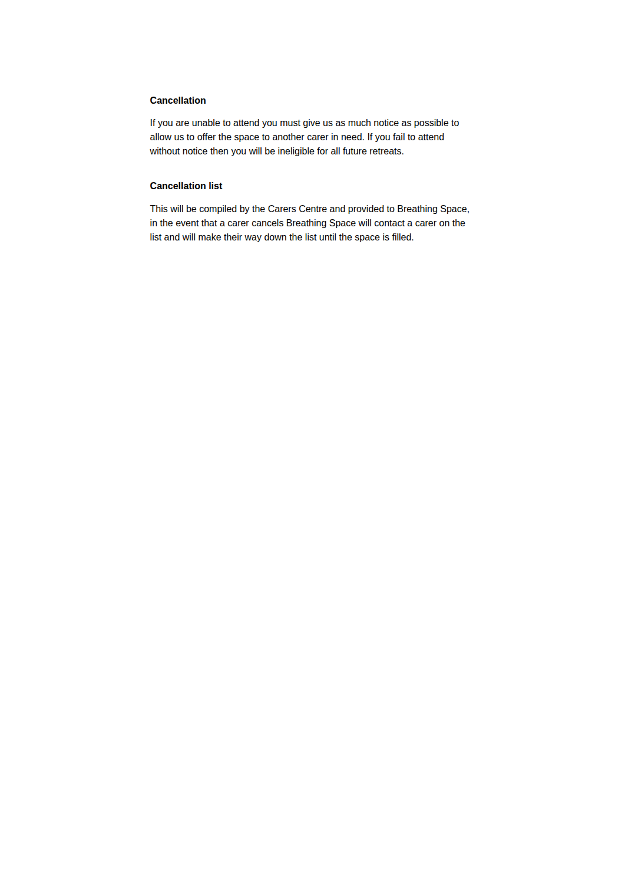Cancellation
If you are unable to attend you must give us as much notice as possible to allow us to offer the space to another carer in need. If you fail to attend without notice then you will be ineligible for all future retreats.
Cancellation list
This will be compiled by the Carers Centre and provided to Breathing Space, in the event that a carer cancels Breathing Space will contact a carer on the list and will make their way down the list until the space is filled.